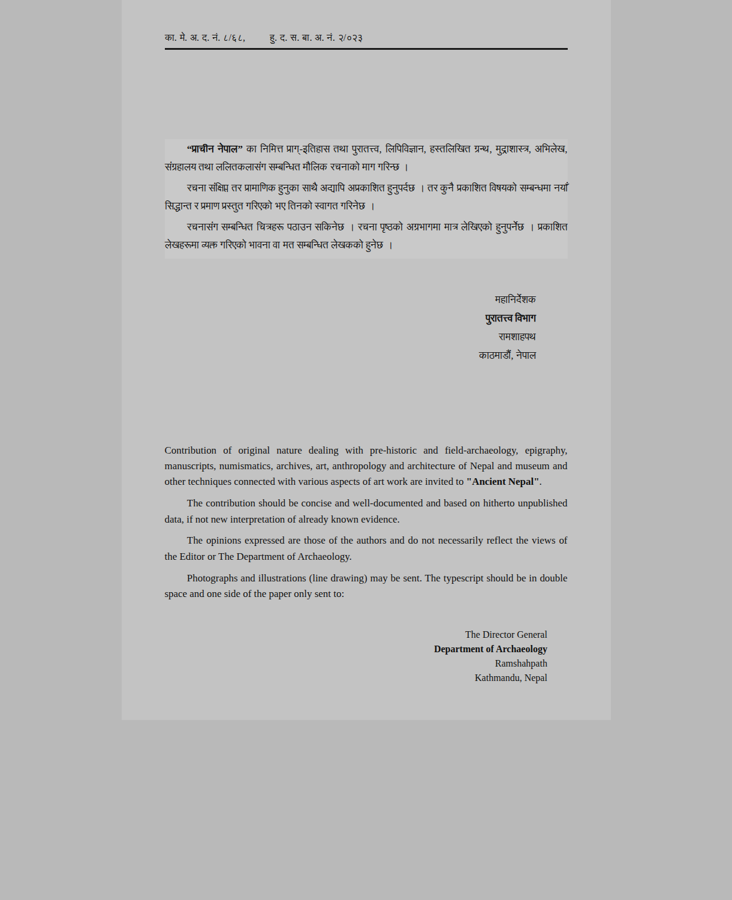का. मे. अ. द. नं. ८/६८, हु. द. स. बा. अ. नं. २/०२३
“प्राचीन नेपाल” का निमित्त प्राग्-इतिहास तथा पुरातत्त्व, लिपिविज्ञान, हस्तलिखित ग्रन्थ, मुद्राशास्त्र, अभिलेख, संग्रहालय तथा ललितकलासंग सम्बन्धित मौलिक रचनाको माग गरिन्छ ।
रचना संक्षिप्त तर प्रामाणिक हुनुका साथै अद्यापि अप्रकाशित हुनुपर्दछ । तर कुनै प्रकाशित विषयको सम्बन्धमा नयाँ सिद्धान्त र प्रमाण प्रस्तुत गरिएको भए तिनको स्वागत गरिनेछ ।
रचनासंग सम्बन्धित चित्रहरू पठाउन सकिनेछ । रचना पृष्ठको अग्रभागमा मात्र लेखिएको हुनुपर्नेछ । प्रकाशित लेखहरूमा व्यक्त गरिएको भावना वा मत सम्बन्धित लेखकको हुनेछ ।
महानिर्देशक
पुरातत्त्व विभाग
रामशाहपथ
काठमाडौं, नेपाल
Contribution of original nature dealing with pre-historic and field-archaeology, epigraphy, manuscripts, numismatics, archives, art, anthropology and architecture of Nepal and museum and other techniques connected with various aspects of art work are invited to "Ancient Nepal".
The contribution should be concise and well-documented and based on hitherto unpublished data, if not new interpretation of already known evidence.
The opinions expressed are those of the authors and do not necessarily reflect the views of the Editor or The Department of Archaeology.
Photographs and illustrations (line drawing) may be sent. The typescript should be in double space and one side of the paper only sent to:
The Director General
Department of Archaeology
Ramshahpath
Kathmandu, Nepal